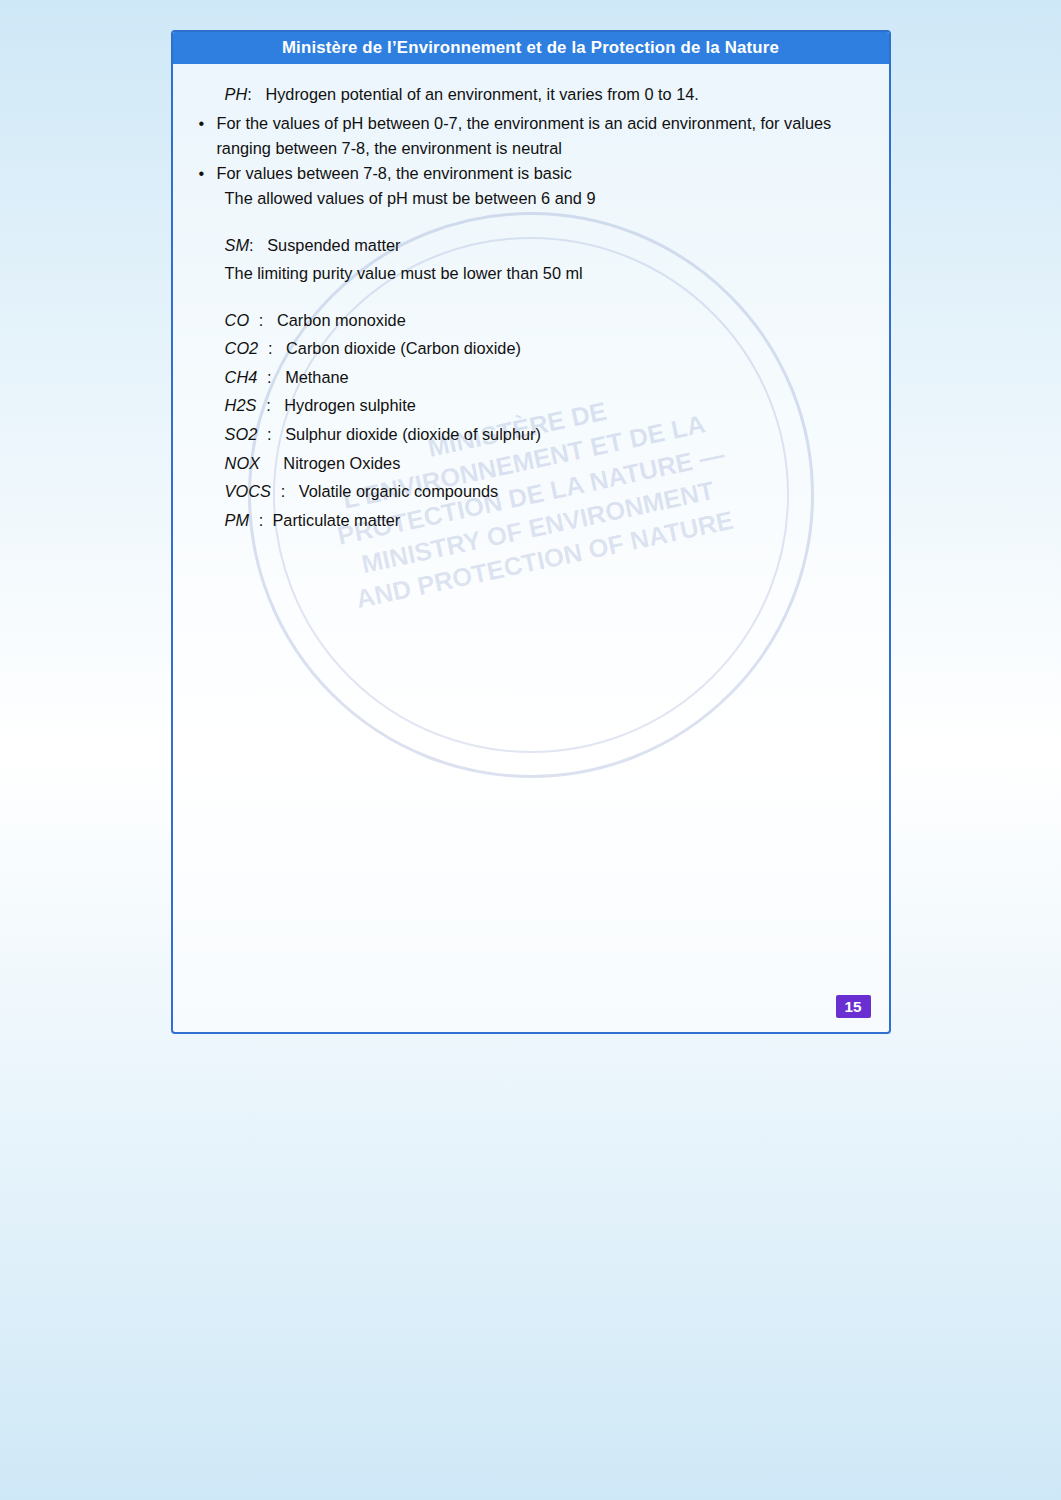Ministère de l’Environnement et de la Protection de la Nature
Ministère de l’Environnement et de la Protection de la Nature — Ministry of Environment and Protection of Nature
PH: Hydrogen potential of an environment, it varies from 0 to 14.
For the values of pH between 0-7, the environment is an acid environment, for values ranging between 7-8, the environment is neutral
For values between 7-8, the environment is basic
The allowed values of pH must be between 6 and 9
SM: Suspended matter
The limiting purity value must be lower than 50 ml
CO: Carbon monoxide
CO2: Carbon dioxide (Carbon dioxide)
CH4: Methane
H2S: Hydrogen sulphite
SO2: Sulphur dioxide (dioxide of sulphur)
NOX Nitrogen Oxides
VOCS: Volatile organic compounds
PM: Particulate matter
15